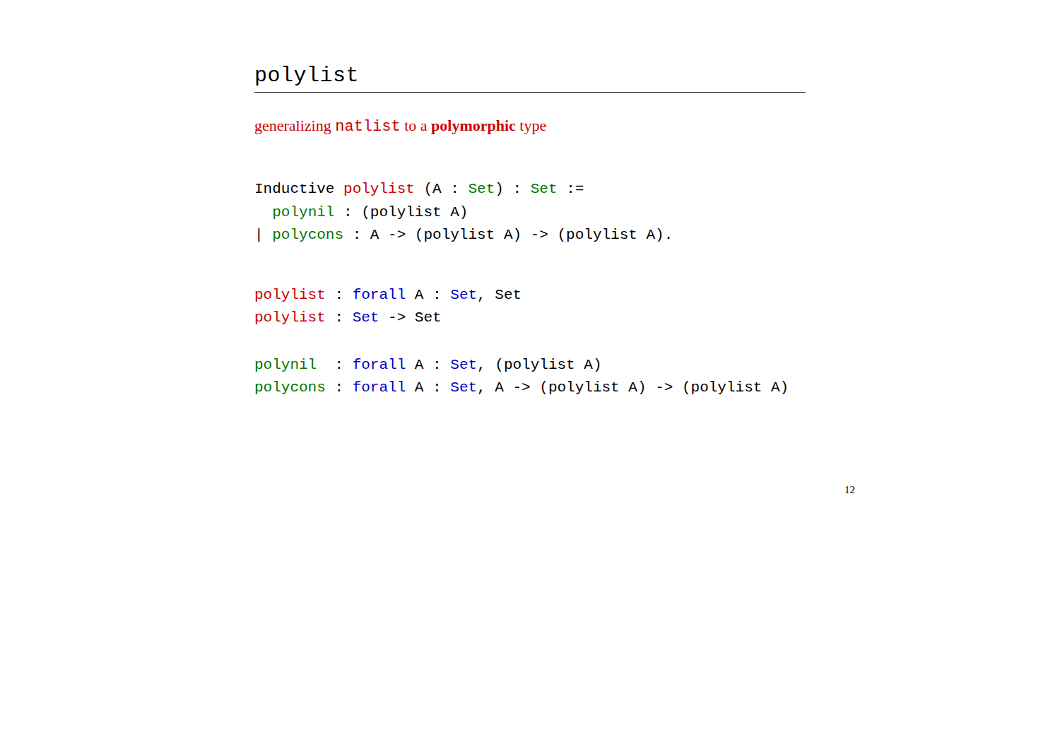polylist
generalizing natlist to a polymorphic type
Inductive polylist (A : Set) : Set :=
  polynil : (polylist A)
| polycons : A -> (polylist A) -> (polylist A).
polylist : forall A : Set, Set
polylist : Set -> Set
polynil  : forall A : Set, (polylist A)
polycons : forall A : Set, A -> (polylist A) -> (polylist A)
12